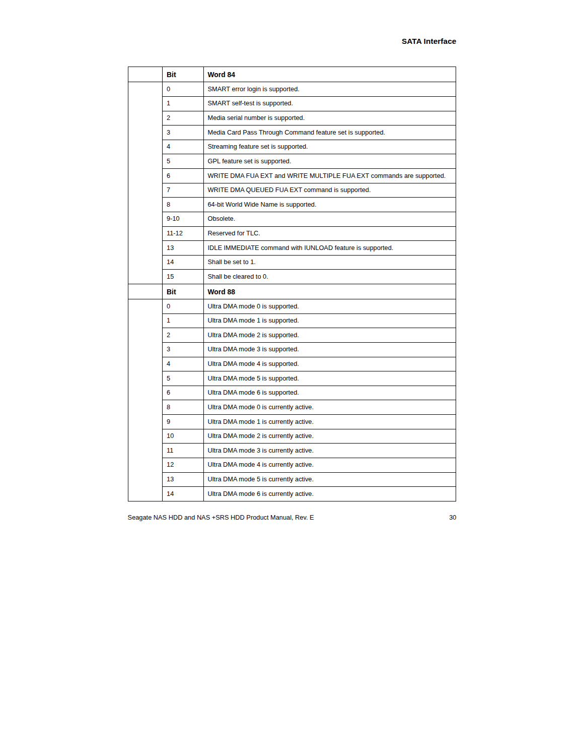SATA Interface
| | Bit | Word 84 |
| | 0 | SMART error login is supported. |
| | 1 | SMART self-test is supported. |
| | 2 | Media serial number is supported. |
| | 3 | Media Card Pass Through Command feature set is supported. |
| | 4 | Streaming feature set is supported. |
| | 5 | GPL feature set is supported. |
| | 6 | WRITE DMA FUA EXT and WRITE MULTIPLE FUA EXT commands are supported. |
| | 7 | WRITE DMA QUEUED FUA EXT command is supported. |
| | 8 | 64-bit World Wide Name is supported. |
| | 9-10 | Obsolete. |
| | 11-12 | Reserved for TLC. |
| | 13 | IDLE IMMEDIATE command with IUNLOAD feature is supported. |
| | 14 | Shall be set to 1. |
| | 15 | Shall be cleared to 0. |
| | Bit | Word 88 |
| | 0 | Ultra DMA mode 0 is supported. |
| | 1 | Ultra DMA mode 1 is supported. |
| | 2 | Ultra DMA mode 2 is supported. |
| | 3 | Ultra DMA mode 3 is supported. |
| | 4 | Ultra DMA mode 4 is supported. |
| | 5 | Ultra DMA mode 5 is supported. |
| | 6 | Ultra DMA mode 6 is supported. |
| | 8 | Ultra DMA mode 0 is currently active. |
| | 9 | Ultra DMA mode 1 is currently active. |
| | 10 | Ultra DMA mode 2 is currently active. |
| | 11 | Ultra DMA mode 3 is currently active. |
| | 12 | Ultra DMA mode 4 is currently active. |
| | 13 | Ultra DMA mode 5 is currently active. |
| | 14 | Ultra DMA mode 6 is currently active. |
Seagate NAS HDD and NAS +SRS HDD Product Manual, Rev. E
30